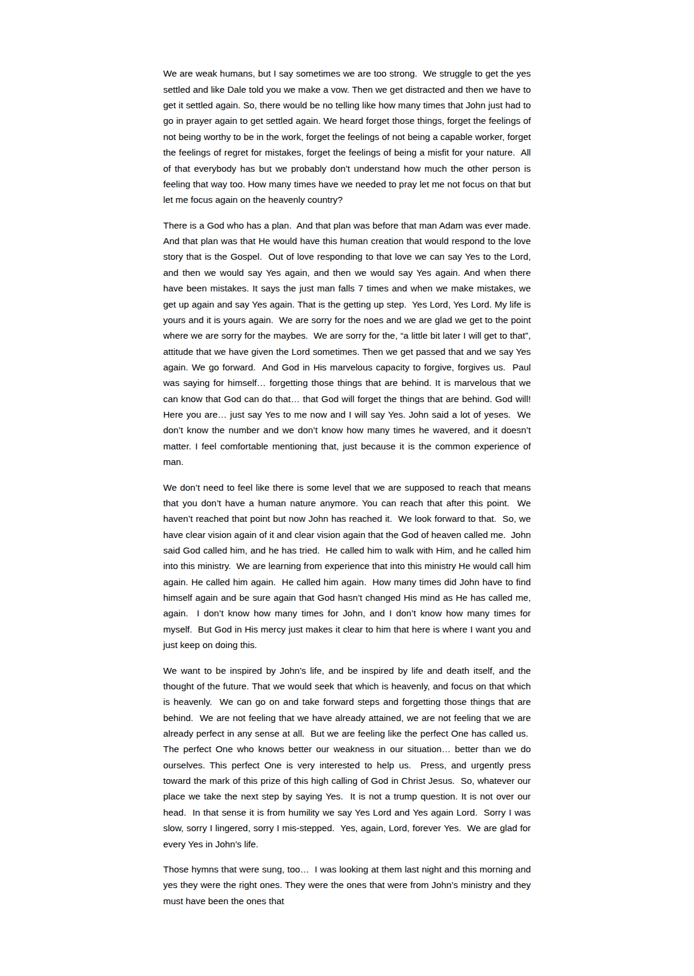We are weak humans, but I say sometimes we are too strong. We struggle to get the yes settled and like Dale told you we make a vow. Then we get distracted and then we have to get it settled again. So, there would be no telling like how many times that John just had to go in prayer again to get settled again. We heard forget those things, forget the feelings of not being worthy to be in the work, forget the feelings of not being a capable worker, forget the feelings of regret for mistakes, forget the feelings of being a misfit for your nature. All of that everybody has but we probably don’t understand how much the other person is feeling that way too. How many times have we needed to pray let me not focus on that but let me focus again on the heavenly country?
There is a God who has a plan. And that plan was before that man Adam was ever made. And that plan was that He would have this human creation that would respond to the love story that is the Gospel. Out of love responding to that love we can say Yes to the Lord, and then we would say Yes again, and then we would say Yes again. And when there have been mistakes. It says the just man falls 7 times and when we make mistakes, we get up again and say Yes again. That is the getting up step. Yes Lord, Yes Lord. My life is yours and it is yours again. We are sorry for the noes and we are glad we get to the point where we are sorry for the maybes. We are sorry for the, “a little bit later I will get to that”, attitude that we have given the Lord sometimes. Then we get passed that and we say Yes again. We go forward. And God in His marvelous capacity to forgive, forgives us. Paul was saying for himself… forgetting those things that are behind. It is marvelous that we can know that God can do that… that God will forget the things that are behind. God will! Here you are… just say Yes to me now and I will say Yes. John said a lot of yeses. We don’t know the number and we don’t know how many times he wavered, and it doesn’t matter. I feel comfortable mentioning that, just because it is the common experience of man.
We don’t need to feel like there is some level that we are supposed to reach that means that you don’t have a human nature anymore. You can reach that after this point. We haven’t reached that point but now John has reached it. We look forward to that. So, we have clear vision again of it and clear vision again that the God of heaven called me. John said God called him, and he has tried. He called him to walk with Him, and he called him into this ministry. We are learning from experience that into this ministry He would call him again. He called him again. He called him again. How many times did John have to find himself again and be sure again that God hasn’t changed His mind as He has called me, again. I don’t know how many times for John, and I don’t know how many times for myself. But God in His mercy just makes it clear to him that here is where I want you and just keep on doing this.
We want to be inspired by John’s life, and be inspired by life and death itself, and the thought of the future. That we would seek that which is heavenly, and focus on that which is heavenly. We can go on and take forward steps and forgetting those things that are behind. We are not feeling that we have already attained, we are not feeling that we are already perfect in any sense at all. But we are feeling like the perfect One has called us. The perfect One who knows better our weakness in our situation… better than we do ourselves. This perfect One is very interested to help us. Press, and urgently press toward the mark of this prize of this high calling of God in Christ Jesus. So, whatever our place we take the next step by saying Yes. It is not a trump question. It is not over our head. In that sense it is from humility we say Yes Lord and Yes again Lord. Sorry I was slow, sorry I lingered, sorry I mis-stepped. Yes, again, Lord, forever Yes. We are glad for every Yes in John’s life.
Those hymns that were sung, too… I was looking at them last night and this morning and yes they were the right ones. They were the ones that were from John’s ministry and they must have been the ones that